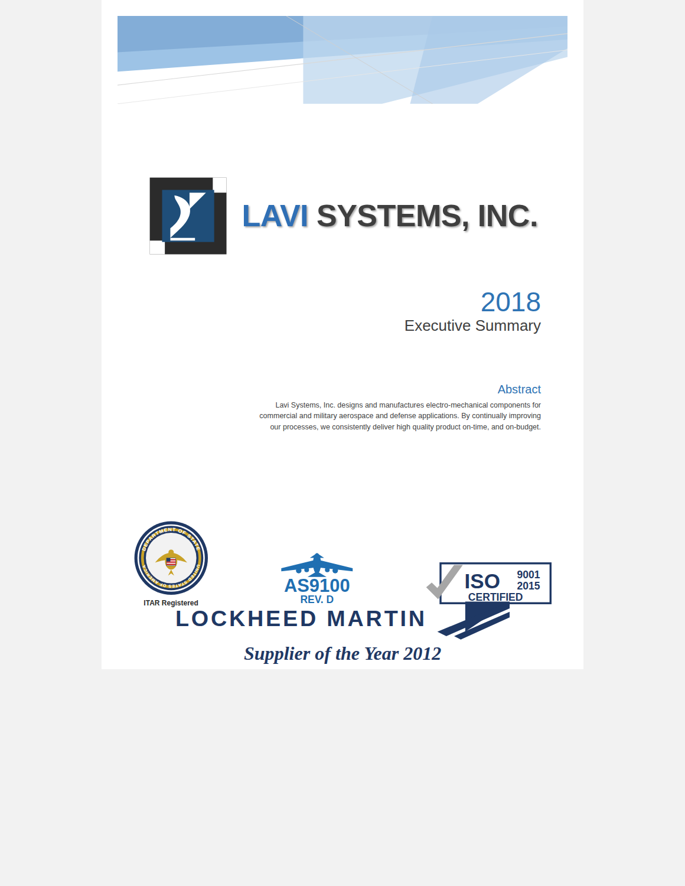LAVI SYSTEMS, INC.
2018
Executive Summary
Abstract
Lavi Systems, Inc. designs and manufactures electro-mechanical components for commercial and military aerospace and defense applications. By continually improving our processes, we consistently deliver high quality product on-time, and on-budget.
DEPARTMENT OF STATE UNITED STATES OF AMERICA
ITAR Registered
AS9100 REV. D
ISO 9001 2015 CERTIFIED
LOCKHEED MARTIN Supplier of the Year 2012